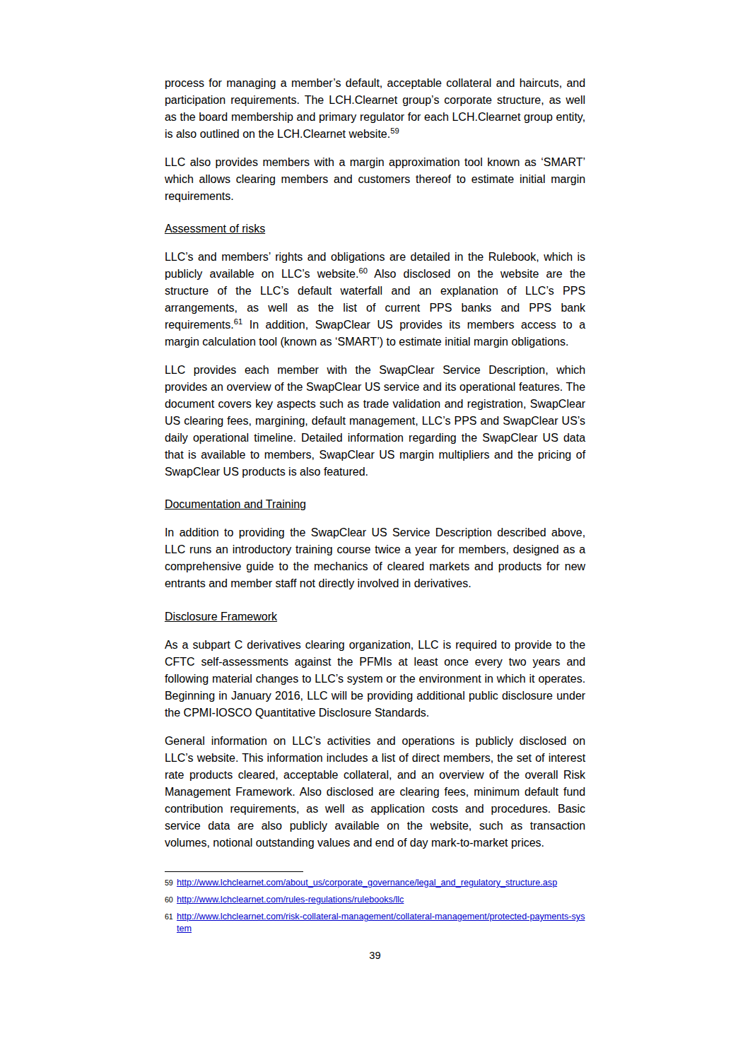process for managing a member’s default, acceptable collateral and haircuts, and participation requirements. The LCH.Clearnet group’s corporate structure, as well as the board membership and primary regulator for each LCH.Clearnet group entity, is also outlined on the LCH.Clearnet website.59
LLC also provides members with a margin approximation tool known as ‘SMART’ which allows clearing members and customers thereof to estimate initial margin requirements.
Assessment of risks
LLC’s and members’ rights and obligations are detailed in the Rulebook, which is publicly available on LLC’s website.60 Also disclosed on the website are the structure of the LLC’s default waterfall and an explanation of LLC’s PPS arrangements, as well as the list of current PPS banks and PPS bank requirements.61 In addition, SwapClear US provides its members access to a margin calculation tool (known as ‘SMART’) to estimate initial margin obligations.
LLC provides each member with the SwapClear Service Description, which provides an overview of the SwapClear US service and its operational features. The document covers key aspects such as trade validation and registration, SwapClear US clearing fees, margining, default management, LLC’s PPS and SwapClear US’s daily operational timeline. Detailed information regarding the SwapClear US data that is available to members, SwapClear US margin multipliers and the pricing of SwapClear US products is also featured.
Documentation and Training
In addition to providing the SwapClear US Service Description described above, LLC runs an introductory training course twice a year for members, designed as a comprehensive guide to the mechanics of cleared markets and products for new entrants and member staff not directly involved in derivatives.
Disclosure Framework
As a subpart C derivatives clearing organization, LLC is required to provide to the CFTC self-assessments against the PFMIs at least once every two years and following material changes to LLC’s system or the environment in which it operates. Beginning in January 2016, LLC will be providing additional public disclosure under the CPMI-IOSCO Quantitative Disclosure Standards.
General information on LLC’s activities and operations is publicly disclosed on LLC’s website. This information includes a list of direct members, the set of interest rate products cleared, acceptable collateral, and an overview of the overall Risk Management Framework. Also disclosed are clearing fees, minimum default fund contribution requirements, as well as application costs and procedures. Basic service data are also publicly available on the website, such as transaction volumes, notional outstanding values and end of day mark-to-market prices.
59
http://www.lchclearnet.com/about_us/corporate_governance/legal_and_regulatory_structure.asp
60
http://www.lchclearnet.com/rules-regulations/rulebooks/llc
61
http://www.lchclearnet.com/risk-collateral-management/collateral-management/protected-payments-system
39